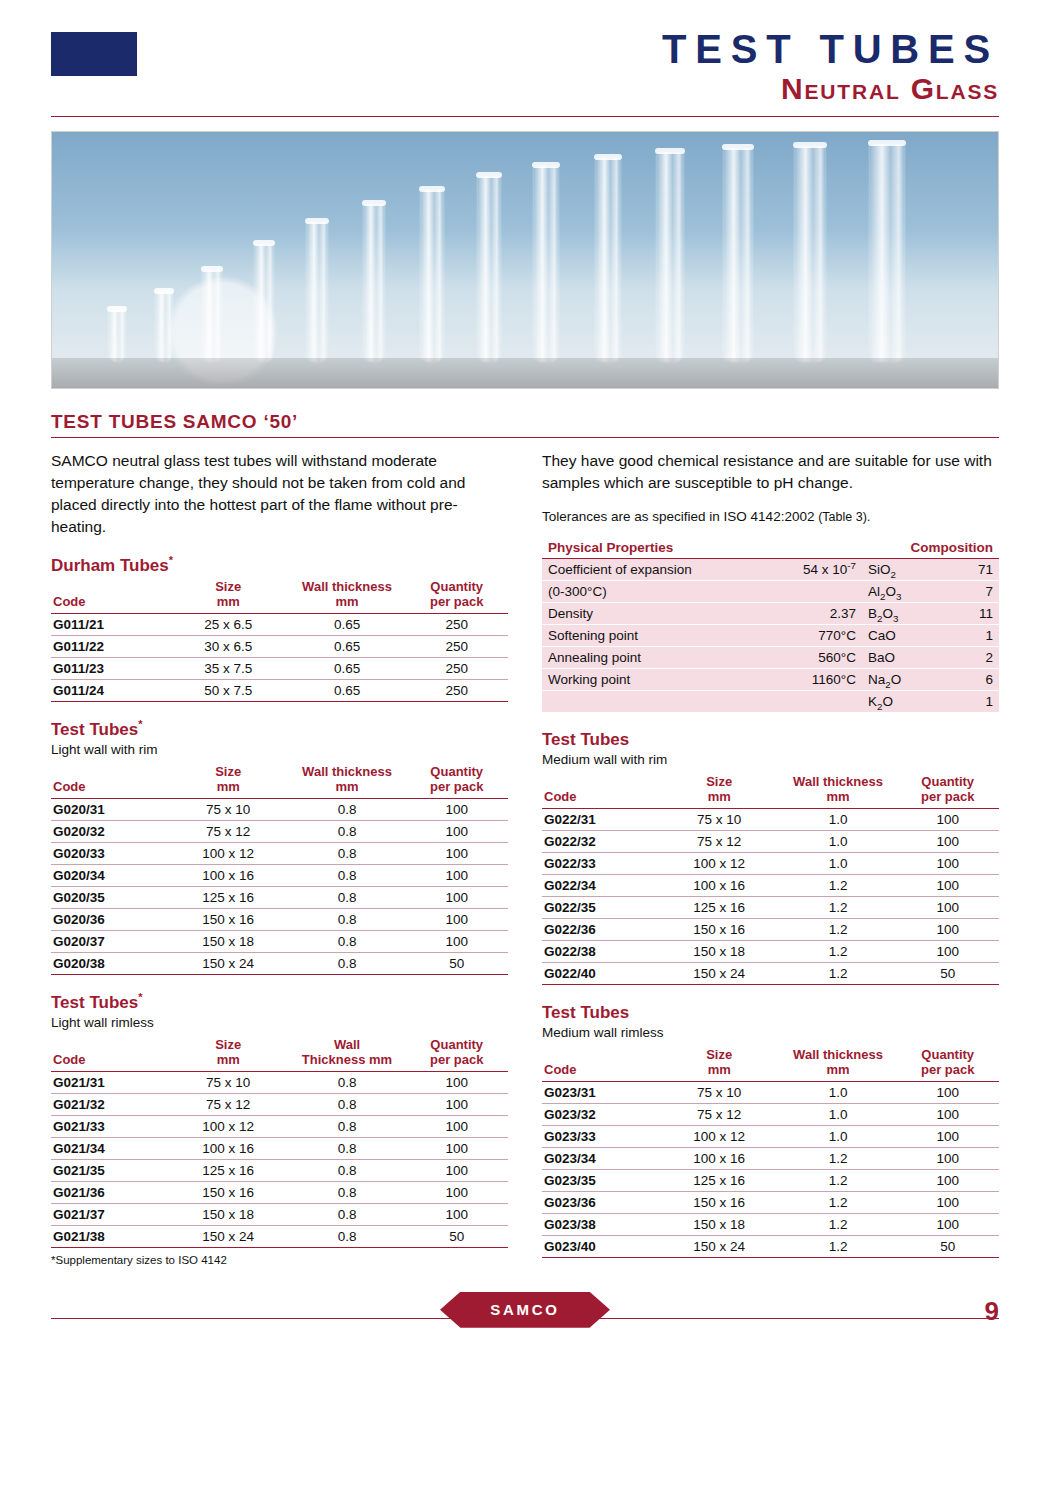TEST TUBES
Neutral Glass
TEST TUBES SAMCO ‘50’
SAMCO neutral glass test tubes will withstand moderate temperature change, they should not be taken from cold and placed directly into the hottest part of the flame without pre-heating.
Durham Tubes*
| Code | Size mm | Wall thickness mm | Quantity per pack |
| --- | --- | --- | --- |
| G011/21 | 25 x 6.5 | 0.65 | 250 |
| G011/22 | 30 x 6.5 | 0.65 | 250 |
| G011/23 | 35 x 7.5 | 0.65 | 250 |
| G011/24 | 50 x 7.5 | 0.65 | 250 |
Test Tubes*
Light wall with rim
| Code | Size mm | Wall thickness mm | Quantity per pack |
| --- | --- | --- | --- |
| G020/31 | 75 x 10 | 0.8 | 100 |
| G020/32 | 75 x 12 | 0.8 | 100 |
| G020/33 | 100 x 12 | 0.8 | 100 |
| G020/34 | 100 x 16 | 0.8 | 100 |
| G020/35 | 125 x 16 | 0.8 | 100 |
| G020/36 | 150 x 16 | 0.8 | 100 |
| G020/37 | 150 x 18 | 0.8 | 100 |
| G020/38 | 150 x 24 | 0.8 | 50 |
Test Tubes*
Light wall rimless
| Code | Size mm | Wall Thickness mm | Quantity per pack |
| --- | --- | --- | --- |
| G021/31 | 75 x 10 | 0.8 | 100 |
| G021/32 | 75 x 12 | 0.8 | 100 |
| G021/33 | 100 x 12 | 0.8 | 100 |
| G021/34 | 100 x 16 | 0.8 | 100 |
| G021/35 | 125 x 16 | 0.8 | 100 |
| G021/36 | 150 x 16 | 0.8 | 100 |
| G021/37 | 150 x 18 | 0.8 | 100 |
| G021/38 | 150 x 24 | 0.8 | 50 |
*Supplementary sizes to ISO 4142
They have good chemical resistance and are suitable for use with samples which are susceptible to pH change.
Tolerances are as specified in ISO 4142:2002 (Table 3).
| Physical Properties | Composition |
| --- | --- |
| Coefficient of expansion | 54 x 10 -7 | SiO 2 | 71 |
| (0-300°C) | | Al 2 O 3 | 7 |
| Density | 2.37 | B 2 O 3 | 11 |
| Softening point | 770°C | CaO | 1 |
| Annealing point | 560°C | BaO | 2 |
| Working point | 1160°C | Na 2 O | 6 |
| | | K 2 O | 1 |
Test Tubes
Medium wall with rim
| Code | Size mm | Wall thickness mm | Quantity per pack |
| --- | --- | --- | --- |
| G022/31 | 75 x 10 | 1.0 | 100 |
| G022/32 | 75 x 12 | 1.0 | 100 |
| G022/33 | 100 x 12 | 1.0 | 100 |
| G022/34 | 100 x 16 | 1.2 | 100 |
| G022/35 | 125 x 16 | 1.2 | 100 |
| G022/36 | 150 x 16 | 1.2 | 100 |
| G022/38 | 150 x 18 | 1.2 | 100 |
| G022/40 | 150 x 24 | 1.2 | 50 |
Test Tubes
Medium wall rimless
| Code | Size mm | Wall thickness mm | Quantity per pack |
| --- | --- | --- | --- |
| G023/31 | 75 x 10 | 1.0 | 100 |
| G023/32 | 75 x 12 | 1.0 | 100 |
| G023/33 | 100 x 12 | 1.0 | 100 |
| G023/34 | 100 x 16 | 1.2 | 100 |
| G023/35 | 125 x 16 | 1.2 | 100 |
| G023/36 | 150 x 16 | 1.2 | 100 |
| G023/38 | 150 x 18 | 1.2 | 100 |
| G023/40 | 150 x 24 | 1.2 | 50 |
SAMCO
9